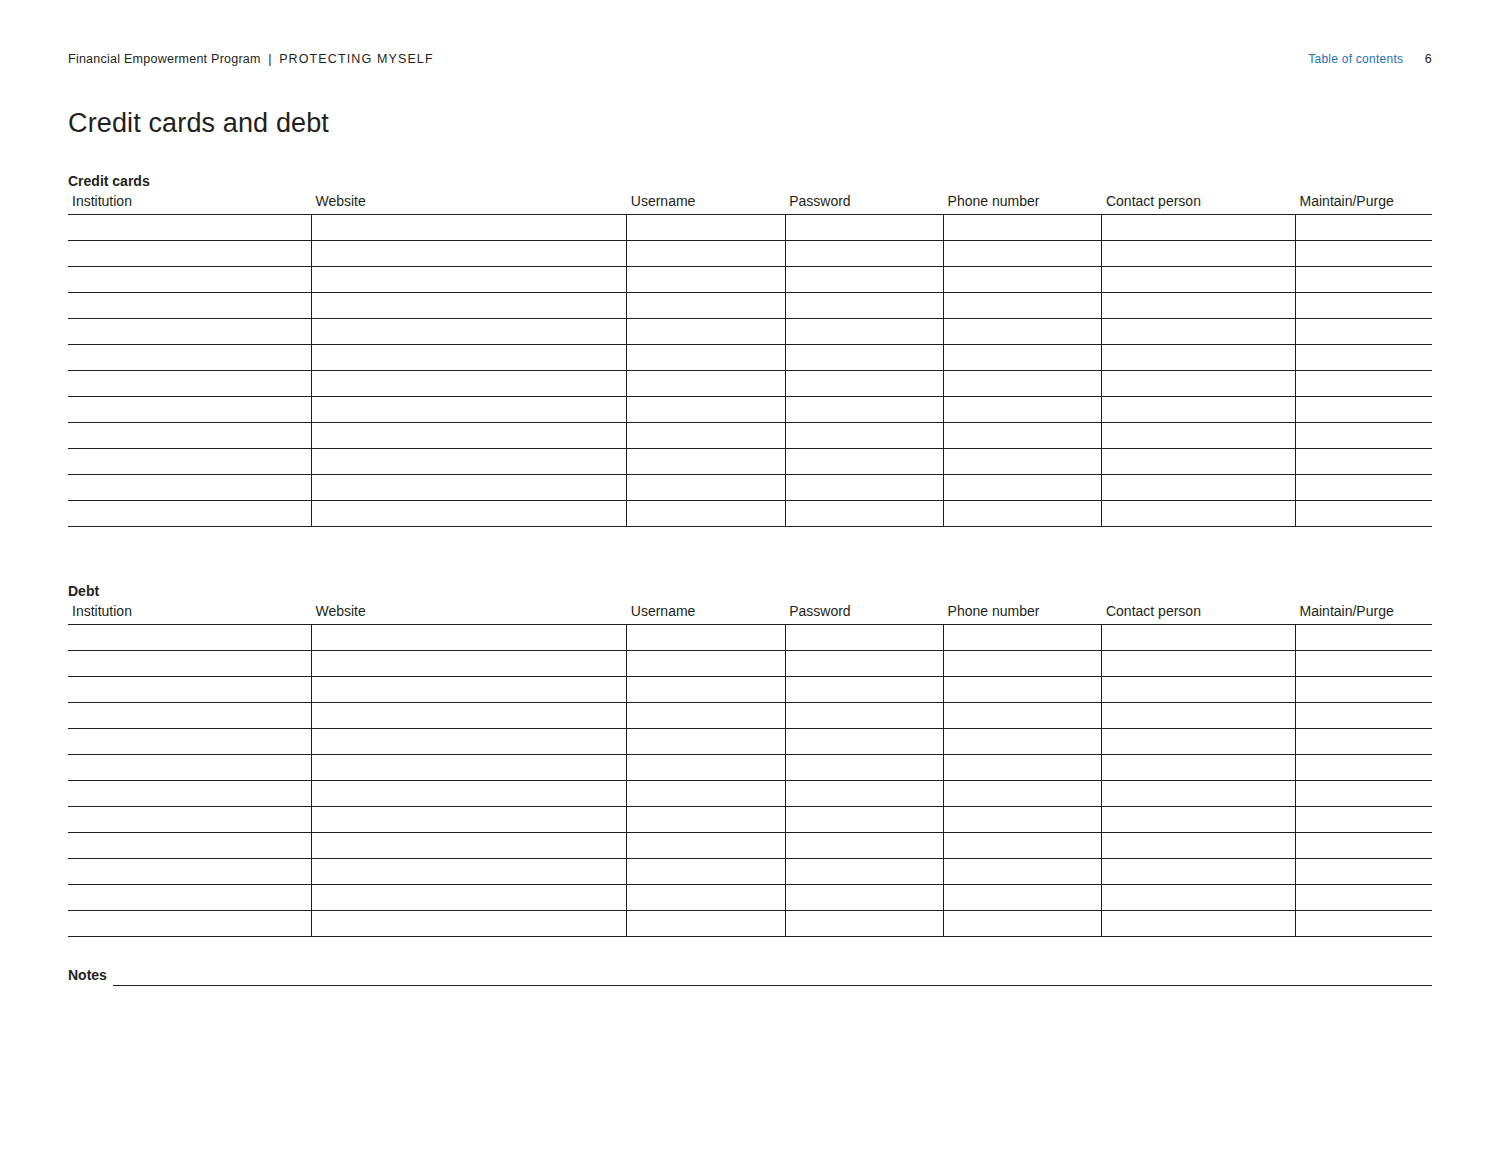Financial Empowerment Program | PROTECTING MYSELF
Table of contents 6
Credit cards and debt
Credit cards
| Institution | Website | Username | Password | Phone number | Contact person | Maintain/Purge |
| --- | --- | --- | --- | --- | --- | --- |
Debt
| Institution | Website | Username | Password | Phone number | Contact person | Maintain/Purge |
| --- | --- | --- | --- | --- | --- | --- |
Notes